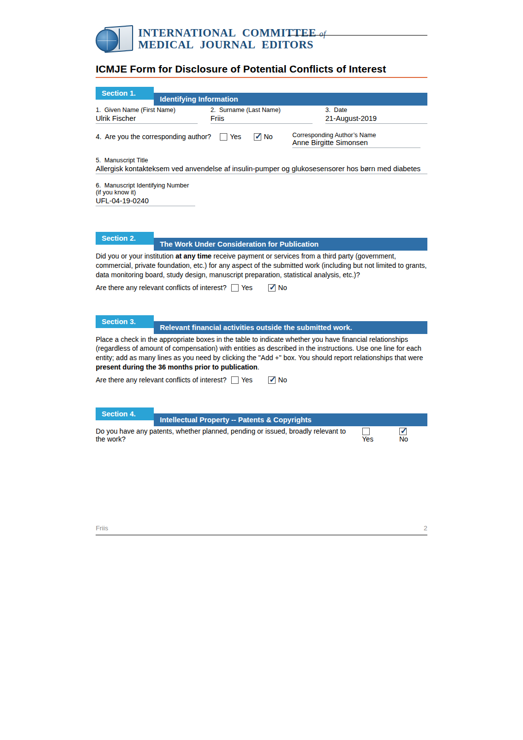INTERNATIONAL COMMITTEE of
MEDICAL JOURNAL EDITORS
ICMJE Form for Disclosure of Potential Conflicts of Interest
Section 1.
Identifying Information
1. Given Name (First Name)
Ulrik Fischer
2. Surname (Last Name)
Friis
3. Date
21-August-2019
4. Are you the corresponding author?
Yes No
Corresponding Author’s Name
Anne Birgitte Simonsen
5. Manuscript Title
Allergisk kontakteksem ved anvendelse af insulin-pumper og glukosesensorer hos børn med diabetes
6. Manuscript Identifying Number (if you know it)
UFL-04-19-0240
Section 2.
The Work Under Consideration for Publication
Did you or your institution at any time receive payment or services from a third party (government, commercial, private foundation, etc.) for any aspect of the submitted work (including but not limited to grants, data monitoring board, study design, manuscript preparation, statistical analysis, etc.)?
Are there any relevant conflicts of interest? Yes No
Section 3.
Relevant financial activities outside the submitted work.
Place a check in the appropriate boxes in the table to indicate whether you have financial relationships (regardless of amount of compensation) with entities as described in the instructions. Use one line for each entity; add as many lines as you need by clicking the "Add +" box. You should report relationships that were present during the 36 months prior to publication.
Are there any relevant conflicts of interest? Yes No
Section 4.
Intellectual Property -- Patents & Copyrights
Do you have any patents, whether planned, pending or issued, broadly relevant to the work? Yes No
Friis
2